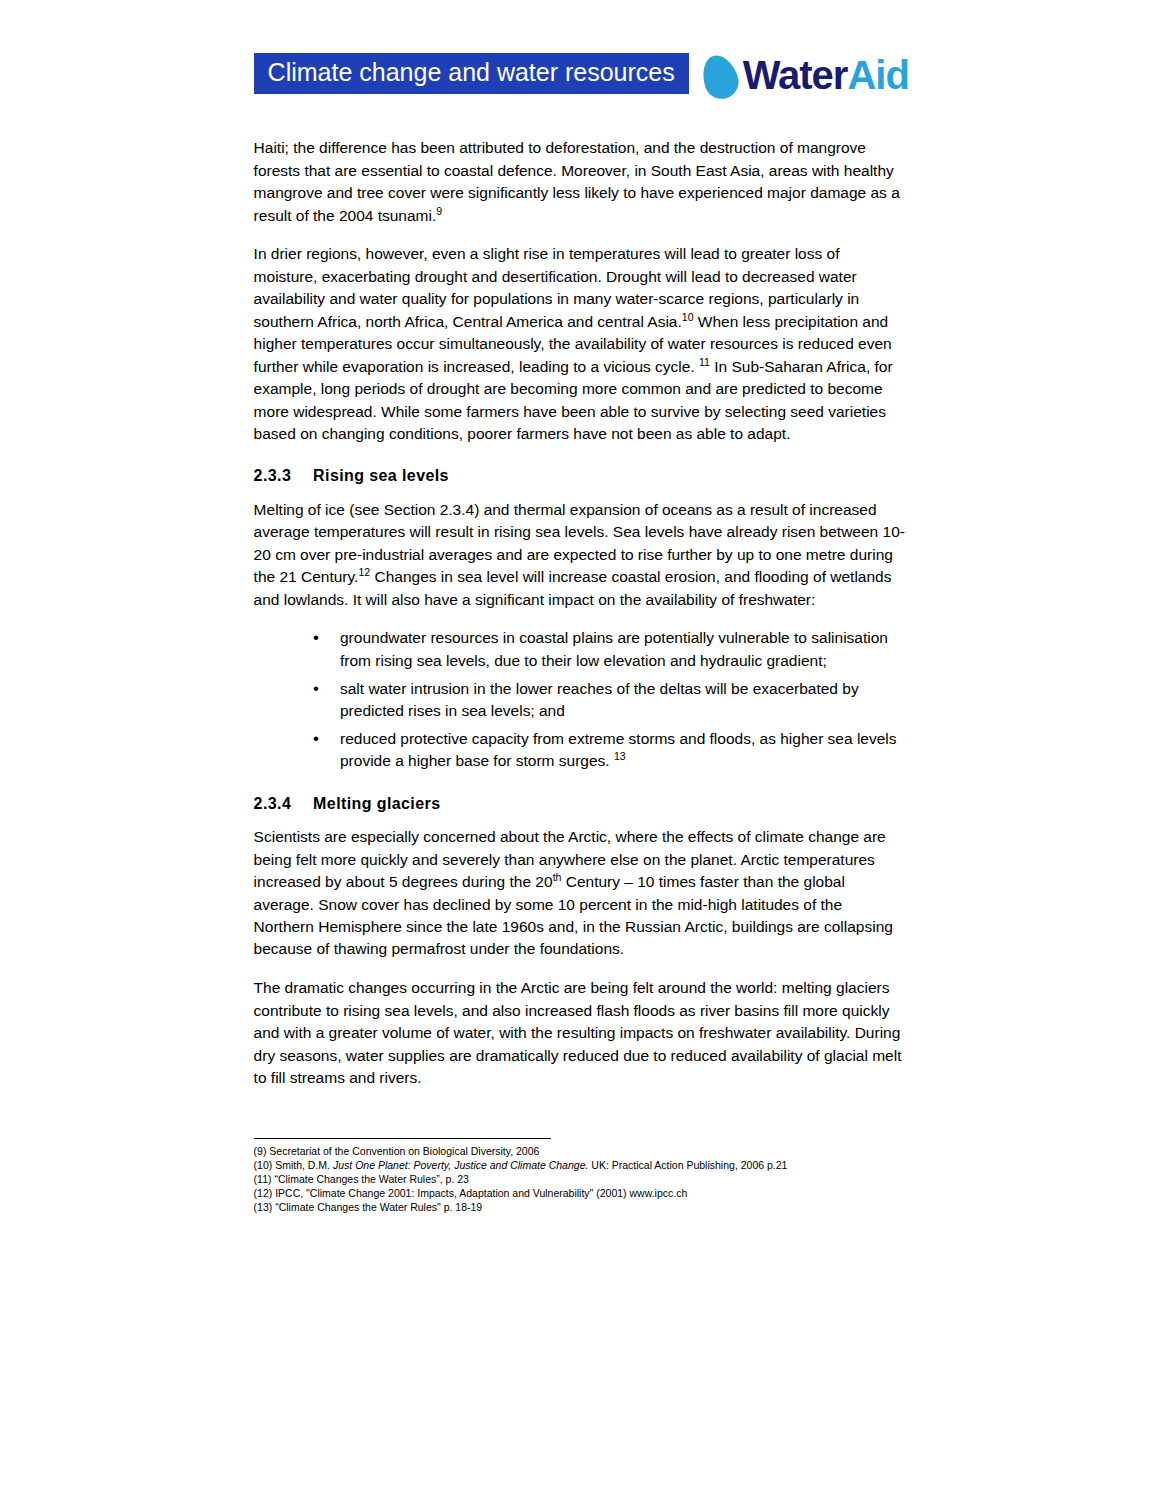Climate change and water resources
Water Aid
Haiti; the difference has been attributed to deforestation, and the destruction of mangrove forests that are essential to coastal defence. Moreover, in South East Asia, areas with healthy mangrove and tree cover were significantly less likely to have experienced major damage as a result of the 2004 tsunami.9
In drier regions, however, even a slight rise in temperatures will lead to greater loss of moisture, exacerbating drought and desertification. Drought will lead to decreased water availability and water quality for populations in many water-scarce regions, particularly in southern Africa, north Africa, Central America and central Asia.10 When less precipitation and higher temperatures occur simultaneously, the availability of water resources is reduced even further while evaporation is increased, leading to a vicious cycle. 11 In Sub-Saharan Africa, for example, long periods of drought are becoming more common and are predicted to become more widespread. While some farmers have been able to survive by selecting seed varieties based on changing conditions, poorer farmers have not been as able to adapt.
2.3.3 Rising sea levels
Melting of ice (see Section 2.3.4) and thermal expansion of oceans as a result of increased average temperatures will result in rising sea levels. Sea levels have already risen between 10-20 cm over pre-industrial averages and are expected to rise further by up to one metre during the 21 Century.12 Changes in sea level will increase coastal erosion, and flooding of wetlands and lowlands. It will also have a significant impact on the availability of freshwater:
groundwater resources in coastal plains are potentially vulnerable to salinisation from rising sea levels, due to their low elevation and hydraulic gradient;
salt water intrusion in the lower reaches of the deltas will be exacerbated by predicted rises in sea levels; and
reduced protective capacity from extreme storms and floods, as higher sea levels provide a higher base for storm surges. 13
2.3.4 Melting glaciers
Scientists are especially concerned about the Arctic, where the effects of climate change are being felt more quickly and severely than anywhere else on the planet. Arctic temperatures increased by about 5 degrees during the 20th Century – 10 times faster than the global average. Snow cover has declined by some 10 percent in the mid-high latitudes of the Northern Hemisphere since the late 1960s and, in the Russian Arctic, buildings are collapsing because of thawing permafrost under the foundations.
The dramatic changes occurring in the Arctic are being felt around the world: melting glaciers contribute to rising sea levels, and also increased flash floods as river basins fill more quickly and with a greater volume of water, with the resulting impacts on freshwater availability. During dry seasons, water supplies are dramatically reduced due to reduced availability of glacial melt to fill streams and rivers.
(9) Secretariat of the Convention on Biological Diversity, 2006
(10) Smith, D.M. Just One Planet: Poverty, Justice and Climate Change. UK: Practical Action Publishing, 2006 p.21
(11) “Climate Changes the Water Rules”, p. 23
(12) IPCC, "Climate Change 2001: Impacts, Adaptation and Vulnerability" (2001) www.ipcc.ch
(13) “Climate Changes the Water Rules" p. 18-19